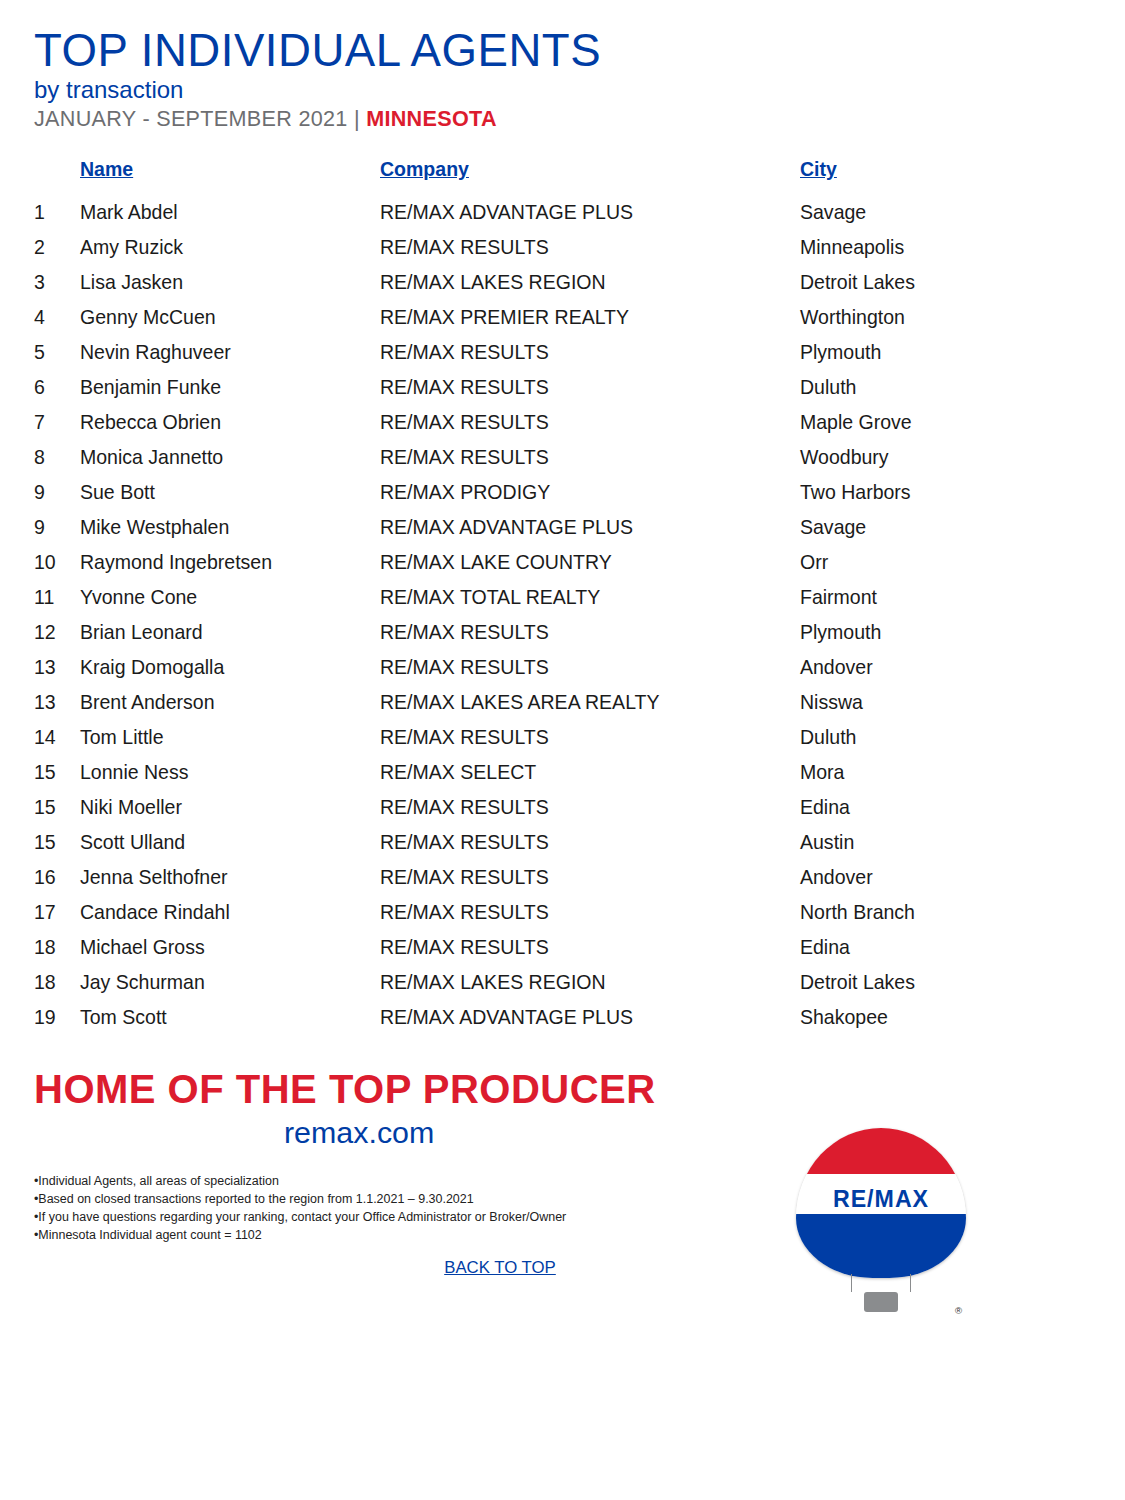TOP INDIVIDUAL AGENTS
by transaction
JANUARY - SEPTEMBER 2021 | MINNESOTA
| | Name | Company | City |
| --- | --- | --- | --- |
| 1 | Mark Abdel | RE/MAX ADVANTAGE PLUS | Savage |
| 2 | Amy Ruzick | RE/MAX RESULTS | Minneapolis |
| 3 | Lisa Jasken | RE/MAX LAKES REGION | Detroit Lakes |
| 4 | Genny McCuen | RE/MAX PREMIER REALTY | Worthington |
| 5 | Nevin Raghuveer | RE/MAX RESULTS | Plymouth |
| 6 | Benjamin Funke | RE/MAX RESULTS | Duluth |
| 7 | Rebecca Obrien | RE/MAX RESULTS | Maple Grove |
| 8 | Monica Jannetto | RE/MAX RESULTS | Woodbury |
| 9 | Sue Bott | RE/MAX PRODIGY | Two Harbors |
| 9 | Mike Westphalen | RE/MAX ADVANTAGE PLUS | Savage |
| 10 | Raymond Ingebretsen | RE/MAX LAKE COUNTRY | Orr |
| 11 | Yvonne Cone | RE/MAX TOTAL REALTY | Fairmont |
| 12 | Brian Leonard | RE/MAX RESULTS | Plymouth |
| 13 | Kraig Domogalla | RE/MAX RESULTS | Andover |
| 13 | Brent Anderson | RE/MAX LAKES AREA REALTY | Nisswa |
| 14 | Tom Little | RE/MAX RESULTS | Duluth |
| 15 | Lonnie Ness | RE/MAX SELECT | Mora |
| 15 | Niki Moeller | RE/MAX RESULTS | Edina |
| 15 | Scott Ulland | RE/MAX RESULTS | Austin |
| 16 | Jenna Selthofner | RE/MAX RESULTS | Andover |
| 17 | Candace Rindahl | RE/MAX RESULTS | North Branch |
| 18 | Michael Gross | RE/MAX RESULTS | Edina |
| 18 | Jay Schurman | RE/MAX LAKES REGION | Detroit Lakes |
| 19 | Tom Scott | RE/MAX ADVANTAGE PLUS | Shakopee |
HOME OF THE TOP PRODUCER
remax.com
RE/MAX
®
•Individual Agents, all areas of specialization
•Based on closed transactions reported to the region from 1.1.2021 – 9.30.2021
•If you have questions regarding your ranking, contact your Office Administrator or Broker/Owner
•Minnesota Individual agent count = 1102
BACK TO TOP